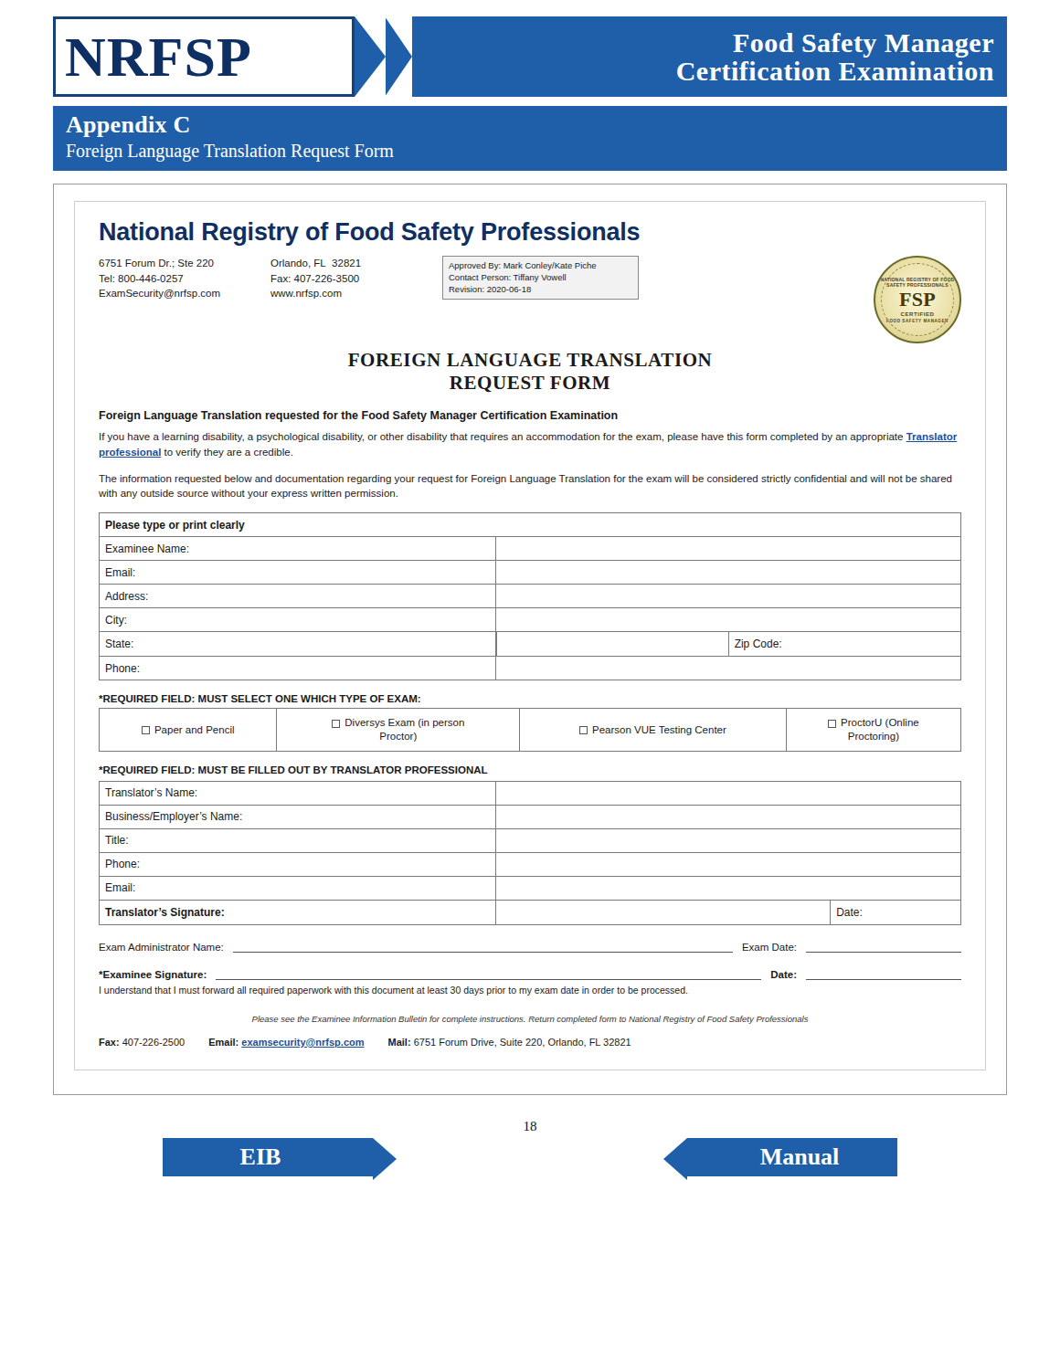NRFSP
Food Safety Manager
Certification Examination
Appendix C
Foreign Language Translation Request Form
National Registry of Food Safety Professionals
6751 Forum Dr.; Ste 220
Tel: 800-446-0257
ExamSecurity@nrfsp.com
Orlando, FL 32821
Fax: 407-226-3500
www.nrfsp.com
Approved By: Mark Conley/Kate Piche
Contact Person: Tiffany Vowell
Revision: 2020-06-18
NATIONAL REGISTRY OF FOOD SAFETY PROFESSIONALS
FSP
CERTIFIED
FOOD SAFETY MANAGER
FOREIGN LANGUAGE TRANSLATION
REQUEST FORM
Foreign Language Translation requested for the Food Safety Manager Certification Examination
If you have a learning disability, a psychological disability, or other disability that requires an accommodation for the exam, please have this form completed by an appropriate Translator professional to verify they are a credible.
The information requested below and documentation regarding your request for Foreign Language Translation for the exam will be considered strictly confidential and will not be shared with any outside source without your express written permission.
| Please type or print clearly |
| Examinee Name: | |
| Email: | |
| Address: | |
| City: | |
| State: | / / Zip Code: / |
| Phone: | |
*REQUIRED FIELD: MUST SELECT ONE WHICH TYPE OF EXAM:
| Paper and Pencil | Diversys Exam (in person Proctor) | Pearson VUE Testing Center | ProctorU (Online Proctoring) |
*REQUIRED FIELD: MUST BE FILLED OUT BY TRANSLATOR PROFESSIONAL
| Translator’s Name: | |
| Business/Employer’s Name: | |
| Title: | |
| Phone: | |
| Email: | |
| Translator’s Signature: | / / Date: / |
Exam Administrator Name: Exam Date:
*Examinee Signature: Date:
I understand that I must forward all required paperwork with this document at least 30 days prior to my exam date in order to be processed.
Please see the Examinee Information Bulletin for complete instructions. Return completed form to National Registry of Food Safety Professionals
Fax: 407-226-2500
Email: examsecurity@nrfsp.com
Mail: 6751 Forum Drive, Suite 220, Orlando, FL 32821
18
EIB
Manual